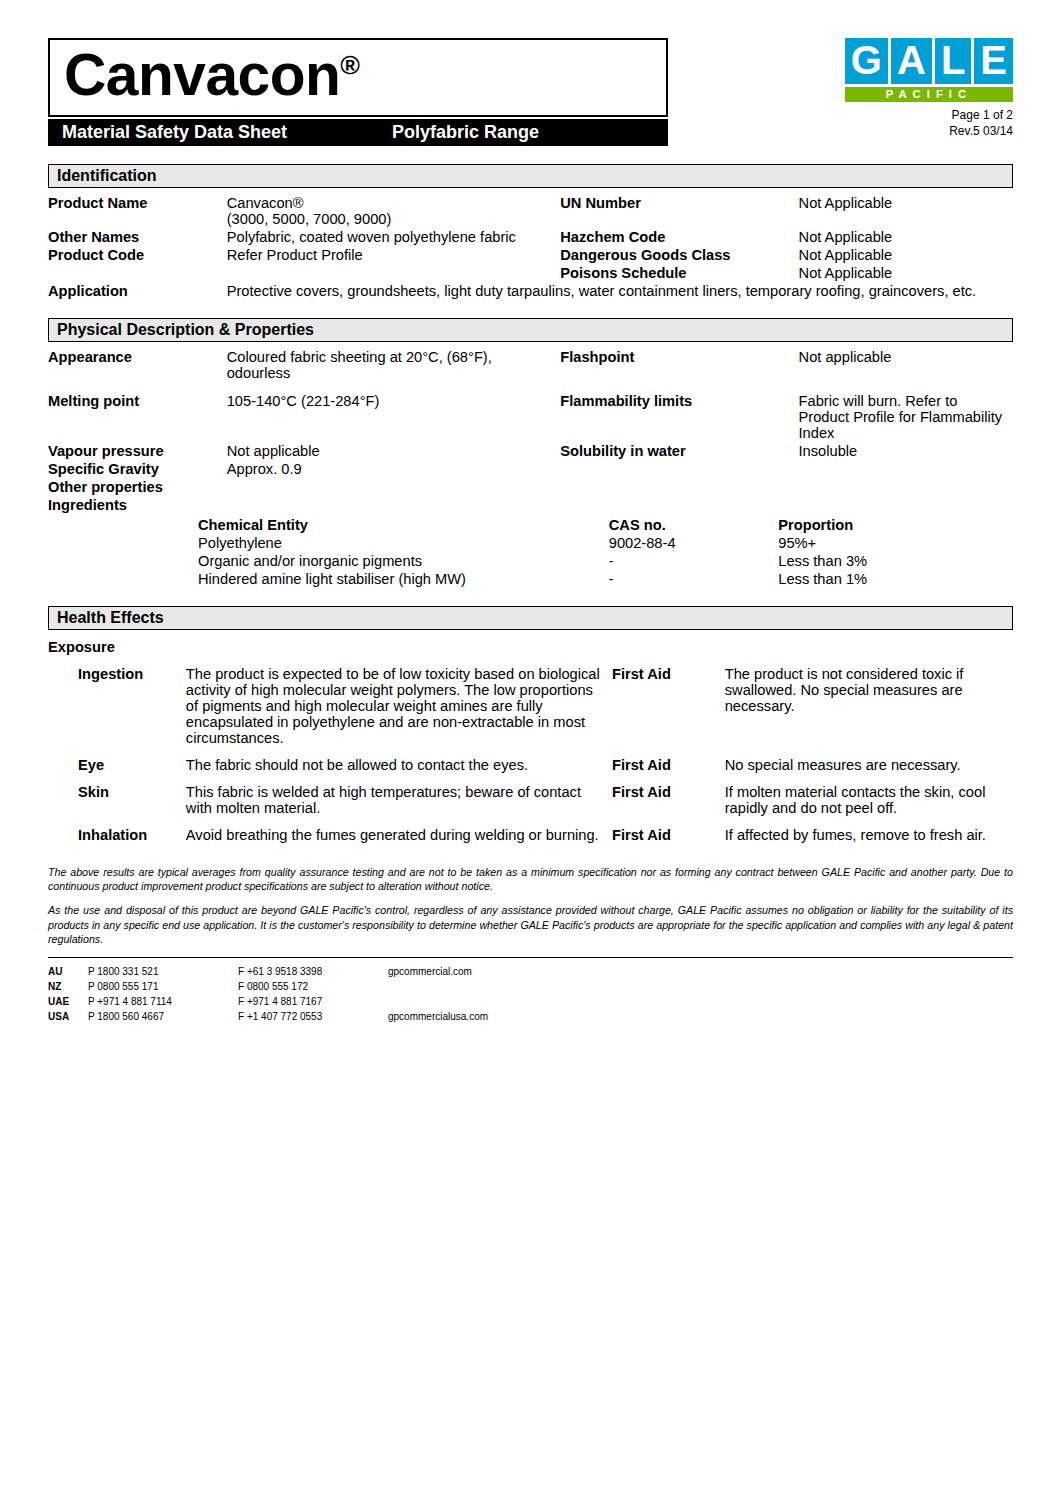Canvacon®
Material Safety Data Sheet
Polyfabric Range
GALE
PACIFIC
Page 1 of 2
Rev.5 03/14
Identification
| Product Name | Canvacon® (3000, 5000, 7000, 9000) | UN Number | Not Applicable |
| Other Names | Polyfabric, coated woven polyethylene fabric | Hazchem Code | Not Applicable |
| Product Code | Refer Product Profile | Dangerous Goods Class | Not Applicable |
| | | Poisons Schedule | Not Applicable |
| Application | Protective covers, groundsheets, light duty tarpaulins, water containment liners, temporary roofing, graincovers, etc. |
Physical Description & Properties
| Appearance | Coloured fabric sheeting at 20°C, (68°F), odourless | Flashpoint | Not applicable |
| Melting point | 105-140°C (221-284°F) | Flammability limits | Fabric will burn. Refer to Product Profile for Flammability Index |
| Vapour pressure | Not applicable | Solubility in water | Insoluble |
| Specific Gravity | Approx. 0.9 | | |
| Other properties | | | |
| Ingredients | | | |
| Chemical Entity | CAS no. | Proportion |
| Polyethylene | 9002-88-4 | 95%+ |
| Organic and/or inorganic pigments | - | Less than 3% |
| Hindered amine light stabiliser (high MW) | - | Less than 1% |
Health Effects
| Exposure |
| Ingestion | The product is expected to be of low toxicity based on biological activity of high molecular weight polymers. The low proportions of pigments and high molecular weight amines are fully encapsulated in polyethylene and are non-extractable in most circumstances. | First Aid | The product is not considered toxic if swallowed. No special measures are necessary. |
| Eye | The fabric should not be allowed to contact the eyes. | First Aid | No special measures are necessary. |
| Skin | This fabric is welded at high temperatures; beware of contact with molten material. | First Aid | If molten material contacts the skin, cool rapidly and do not peel off. |
| Inhalation | Avoid breathing the fumes generated during welding or burning. | First Aid | If affected by fumes, remove to fresh air. |
The above results are typical averages from quality assurance testing and are not to be taken as a minimum specification nor as forming any contract between GALE Pacific and another party. Due to continuous product improvement product specifications are subject to alteration without notice.
As the use and disposal of this product are beyond GALE Pacific's control, regardless of any assistance provided without charge, GALE Pacific assumes no obligation or liability for the suitability of its products in any specific end use application. It is the customer's responsibility to determine whether GALE Pacific's products are appropriate for the specific application and complies with any legal & patent regulations.
| AU | P 1800 331 521 | F +61 3 9518 3398 | gpcommercial.com |
| NZ | P 0800 555 171 | F 0800 555 172 | |
| UAE | P +971 4 881 7114 | F +971 4 881 7167 | |
| USA | P 1800 560 4667 | F +1 407 772 0553 | gpcommercialusa.com |